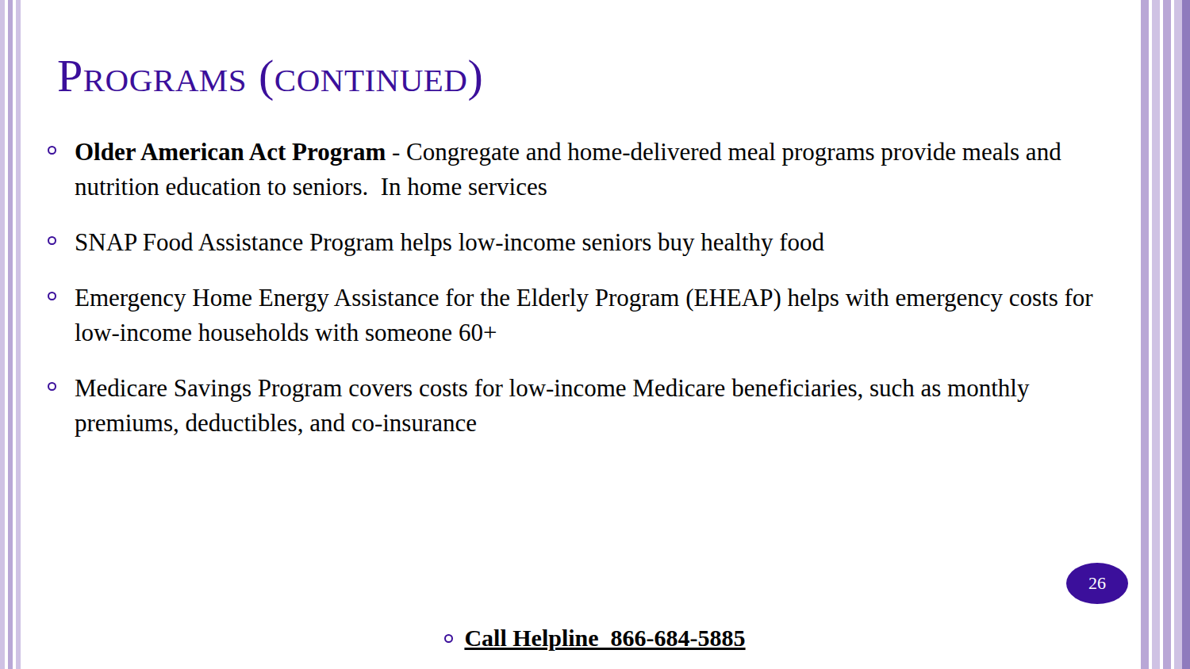Programs (continued)
Older American Act Program - Congregate and home-delivered meal programs provide meals and nutrition education to seniors. In home services
SNAP Food Assistance Program helps low-income seniors buy healthy food
Emergency Home Energy Assistance for the Elderly Program (EHEAP) helps with emergency costs for low-income households with someone 60+
Medicare Savings Program covers costs for low-income Medicare beneficiaries, such as monthly premiums, deductibles, and co-insurance
26
Call Helpline 866-684-5885